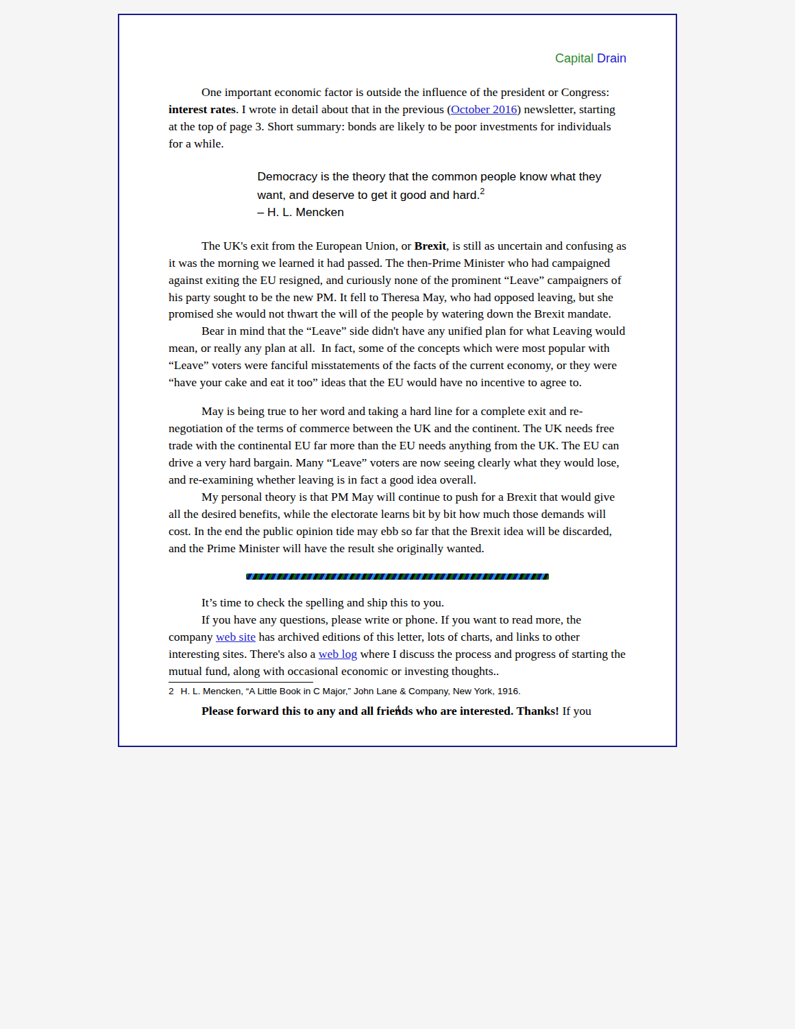Capital Drain
One important economic factor is outside the influence of the president or Congress: interest rates. I wrote in detail about that in the previous (October 2016) newsletter, starting at the top of page 3. Short summary: bonds are likely to be poor investments for individuals for a while.
Democracy is the theory that the common people know what they want, and deserve to get it good and hard.2 – H. L. Mencken
The UK's exit from the European Union, or Brexit, is still as uncertain and confusing as it was the morning we learned it had passed. The then-Prime Minister who had campaigned against exiting the EU resigned, and curiously none of the prominent “Leave” campaigners of his party sought to be the new PM. It fell to Theresa May, who had opposed leaving, but she promised she would not thwart the will of the people by watering down the Brexit mandate.
Bear in mind that the “Leave” side didn't have any unified plan for what Leaving would mean, or really any plan at all. In fact, some of the concepts which were most popular with “Leave” voters were fanciful misstatements of the facts of the current economy, or they were “have your cake and eat it too” ideas that the EU would have no incentive to agree to.
May is being true to her word and taking a hard line for a complete exit and re-negotiation of the terms of commerce between the UK and the continent. The UK needs free trade with the continental EU far more than the EU needs anything from the UK. The EU can drive a very hard bargain. Many “Leave” voters are now seeing clearly what they would lose, and re-examining whether leaving is in fact a good idea overall.
My personal theory is that PM May will continue to push for a Brexit that would give all the desired benefits, while the electorate learns bit by bit how much those demands will cost. In the end the public opinion tide may ebb so far that the Brexit idea will be discarded, and the Prime Minister will have the result she originally wanted.
It’s time to check the spelling and ship this to you.
If you have any questions, please write or phone. If you want to read more, the company web site has archived editions of this letter, lots of charts, and links to other interesting sites. There's also a web log where I discuss the process and progress of starting the mutual fund, along with occasional economic or investing thoughts..
Please forward this to any and all friends who are interested. Thanks! If you
2 H. L. Mencken, “A Little Book in C Major,” John Lane & Company, New York, 1916.
4